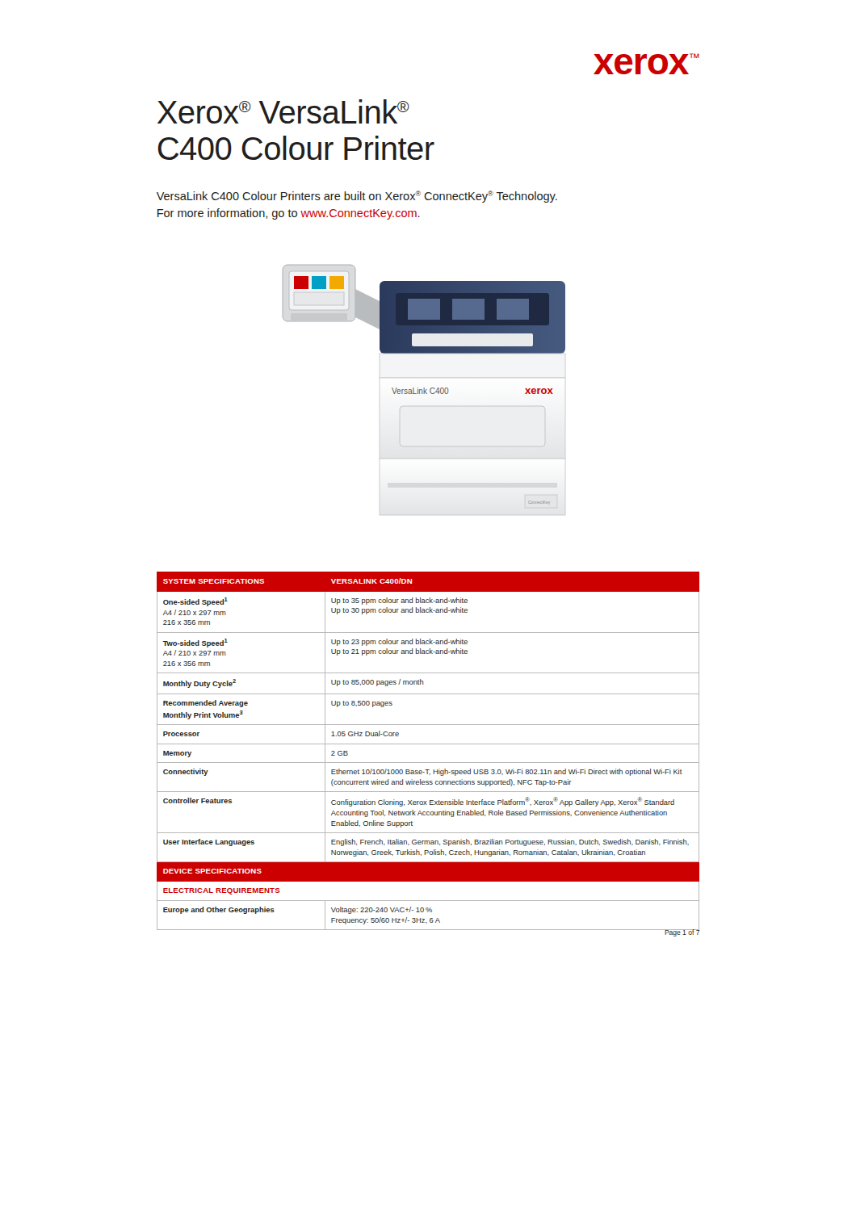xerox™
Xerox® VersaLink®
C400 Colour Printer
VersaLink C400 Colour Printers are built on Xerox® ConnectKey® Technology.
For more information, go to www.ConnectKey.com.
| SYSTEM SPECIFICATIONS | VERSALINK C400/DN |
| --- | --- |
| One-sided Speed 1 A4 / 210 x 297 mm 216 x 356 mm | Up to 35 ppm colour and black-and-white Up to 30 ppm colour and black-and-white |
| Two-sided Speed 1 A4 / 210 x 297 mm 216 x 356 mm | Up to 23 ppm colour and black-and-white Up to 21 ppm colour and black-and-white |
| Monthly Duty Cycle 2 | Up to 85,000 pages / month |
| Recommended Average Monthly Print Volume 3 | Up to 8,500 pages |
| Processor | 1.05 GHz Dual-Core |
| Memory | 2 GB |
| Connectivity | Ethernet 10/100/1000 Base-T, High-speed USB 3.0, Wi-Fi 802.11n and Wi-Fi Direct with optional Wi-Fi Kit (concurrent wired and wireless connections supported), NFC Tap-to-Pair |
| Controller Features | Configuration Cloning, Xerox Extensible Interface Platform ® , Xerox ® App Gallery App, Xerox ® Standard Accounting Tool, Network Accounting Enabled, Role Based Permissions, Convenience Authentication Enabled, Online Support |
| User Interface Languages | English, French, Italian, German, Spanish, Brazilian Portuguese, Russian, Dutch, Swedish, Danish, Finnish, Norwegian, Greek, Turkish, Polish, Czech, Hungarian, Romanian, Catalan, Ukrainian, Croatian |
| DEVICE SPECIFICATIONS |
| ELECTRICAL REQUIREMENTS |
| Europe and Other Geographies | Voltage: 220-240 VAC+/- 10 % Frequency: 50/60 Hz+/- 3Hz, 6 A |
Page 1 of 7